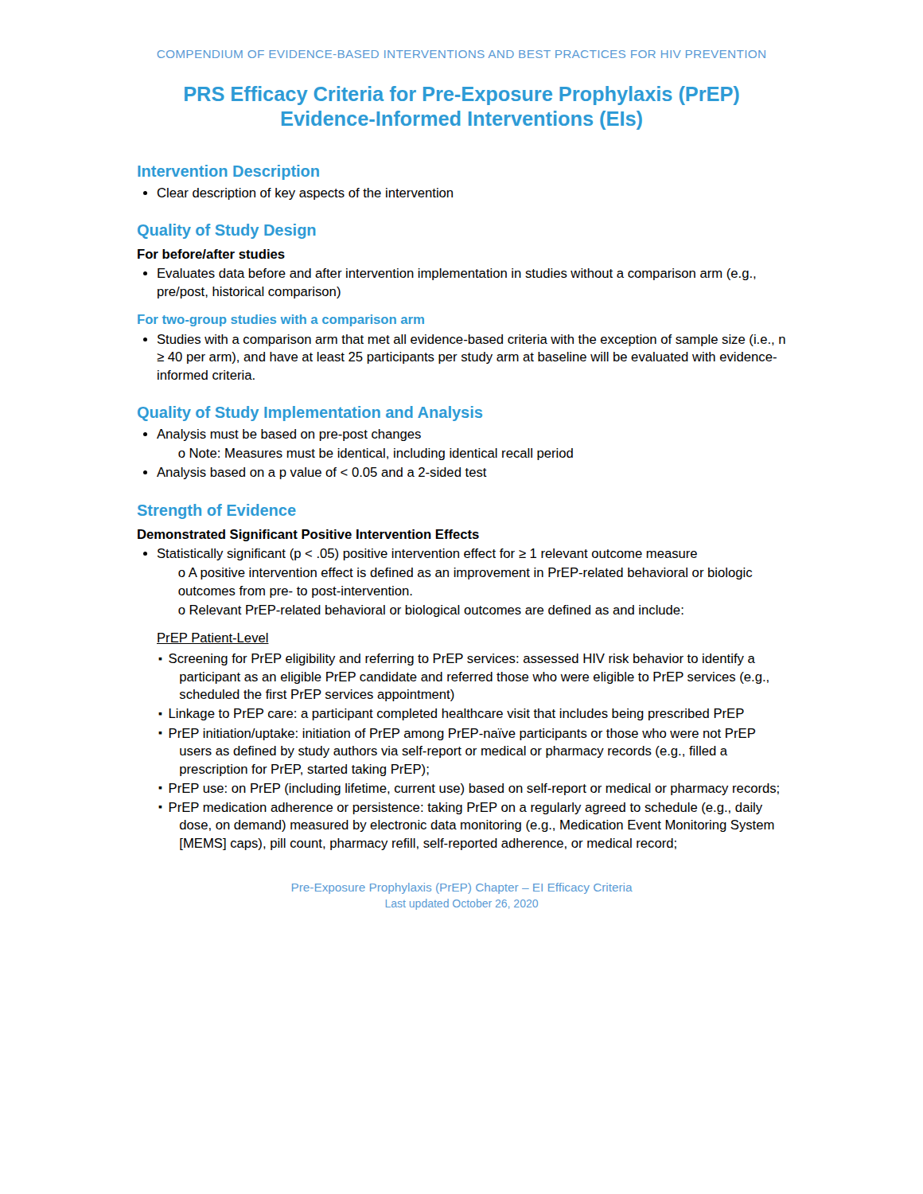COMPENDIUM OF EVIDENCE-BASED INTERVENTIONS AND BEST PRACTICES FOR HIV PREVENTION
PRS Efficacy Criteria for Pre-Exposure Prophylaxis (PrEP)
Evidence-Informed Interventions (EIs)
Intervention Description
Clear description of key aspects of the intervention
Quality of Study Design
For before/after studies
Evaluates data before and after intervention implementation in studies without a comparison arm (e.g., pre/post, historical comparison)
For two-group studies with a comparison arm
Studies with a comparison arm that met all evidence-based criteria with the exception of sample size (i.e., n ≥ 40 per arm), and have at least 25 participants per study arm at baseline will be evaluated with evidence-informed criteria.
Quality of Study Implementation and Analysis
Analysis must be based on pre-post changes
Note: Measures must be identical, including identical recall period
Analysis based on a p value of < 0.05 and a 2-sided test
Strength of Evidence
Demonstrated Significant Positive Intervention Effects
Statistically significant (p < .05) positive intervention effect for ≥ 1 relevant outcome measure
A positive intervention effect is defined as an improvement in PrEP-related behavioral or biologic outcomes from pre- to post-intervention.
Relevant PrEP-related behavioral or biological outcomes are defined as and include:
PrEP Patient-Level
Screening for PrEP eligibility and referring to PrEP services: assessed HIV risk behavior to identify a participant as an eligible PrEP candidate and referred those who were eligible to PrEP services (e.g., scheduled the first PrEP services appointment)
Linkage to PrEP care: a participant completed healthcare visit that includes being prescribed PrEP
PrEP initiation/uptake: initiation of PrEP among PrEP-naïve participants or those who were not PrEP users as defined by study authors via self-report or medical or pharmacy records (e.g., filled a prescription for PrEP, started taking PrEP);
PrEP use: on PrEP (including lifetime, current use) based on self-report or medical or pharmacy records;
PrEP medication adherence or persistence: taking PrEP on a regularly agreed to schedule (e.g., daily dose, on demand) measured by electronic data monitoring (e.g., Medication Event Monitoring System [MEMS] caps), pill count, pharmacy refill, self-reported adherence, or medical record;
Pre-Exposure Prophylaxis (PrEP) Chapter – EI Efficacy Criteria
Last updated October 26, 2020